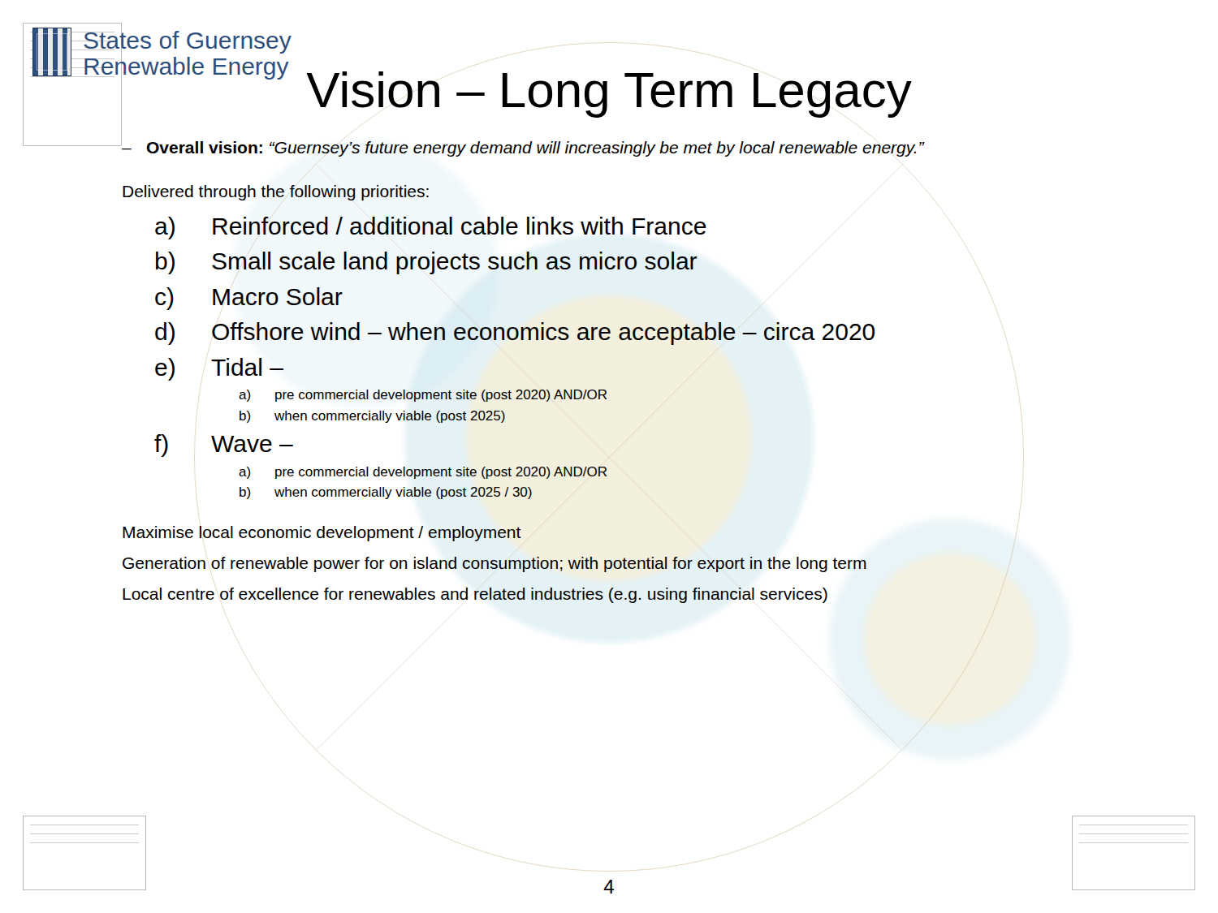States of Guernsey Renewable Energy
Vision – Long Term Legacy
– Overall vision: “Guernsey’s future energy demand will increasingly be met by local renewable energy.”
Delivered through the following priorities:
a) Reinforced / additional cable links with France
b) Small scale land projects such as micro solar
c) Macro Solar
d) Offshore wind – when economics are acceptable – circa 2020
e) Tidal –
a) pre commercial development site (post 2020) AND/OR
b) when commercially viable (post 2025)
f) Wave –
a) pre commercial development site (post 2020) AND/OR
b) when commercially viable (post 2025 / 30)
Maximise local economic development / employment
Generation of renewable power for on island consumption; with potential for export in the long term
Local centre of excellence for renewables and related industries (e.g. using financial services)
4